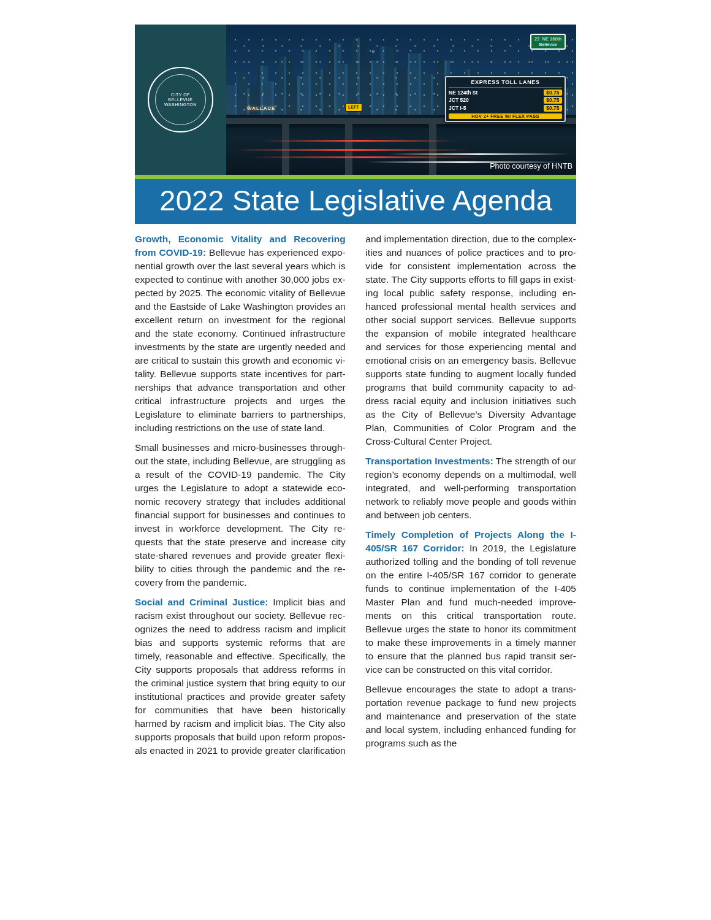CITY OF
BELLEVUE
WASHINGTON
WALLACE
LEFT
22 NE 160th
Bellevue
EXPRESS TOLL LANES
NE 124th St$0.75
JCT 520$0.75
JCT I-5$0.75
HOV 2+ FREE W/ FLEX PASS
Photo courtesy of HNTB
2022 State Legislative Agenda
Growth, Economic Vitality and Recovering from COVID-19: Bellevue has experienced exponential growth over the last several years which is expected to continue with another 30,000 jobs expected by 2025. The economic vitality of Bellevue and the Eastside of Lake Washington provides an excellent return on investment for the regional and the state economy. Continued infrastructure investments by the state are urgently needed and are critical to sustain this growth and economic vitality. Bellevue supports state incentives for partnerships that advance transportation and other critical infrastructure projects and urges the Legislature to eliminate barriers to partnerships, including restrictions on the use of state land.
Small businesses and micro-businesses throughout the state, including Bellevue, are struggling as a result of the COVID-19 pandemic. The City urges the Legislature to adopt a statewide economic recovery strategy that includes additional financial support for businesses and continues to invest in workforce development. The City requests that the state preserve and increase city state-shared revenues and provide greater flexibility to cities through the pandemic and the recovery from the pandemic.
Social and Criminal Justice: Implicit bias and racism exist throughout our society. Bellevue recognizes the need to address racism and implicit bias and supports systemic reforms that are timely, reasonable and effective. Specifically, the City supports proposals that address reforms in the criminal justice system that bring equity to our institutional practices and provide greater safety for communities that have been historically harmed by racism and implicit bias. The City also supports proposals that build upon reform proposals enacted in 2021 to provide greater clarification and implementation direction, due to the complexities and nuances of police practices and to provide for consistent implementation across the state. The City supports efforts to fill gaps in existing local public safety response, including enhanced professional mental health services and other social support services. Bellevue supports the expansion of mobile integrated healthcare and services for those experiencing mental and emotional crisis on an emergency basis. Bellevue supports state funding to augment locally funded programs that build community capacity to address racial equity and inclusion initiatives such as the City of Bellevue’s Diversity Advantage Plan, Communities of Color Program and the Cross-Cultural Center Project.
Transportation Investments: The strength of our region’s economy depends on a multimodal, well integrated, and well-performing transportation network to reliably move people and goods within and between job centers.
Timely Completion of Projects Along the I-405/SR 167 Corridor: In 2019, the Legislature authorized tolling and the bonding of toll revenue on the entire I-405/SR 167 corridor to generate funds to continue implementation of the I-405 Master Plan and fund much-needed improvements on this critical transportation route. Bellevue urges the state to honor its commitment to make these improvements in a timely manner to ensure that the planned bus rapid transit service can be constructed on this vital corridor.
Bellevue encourages the state to adopt a transportation revenue package to fund new projects and maintenance and preservation of the state and local system, including enhanced funding for programs such as the